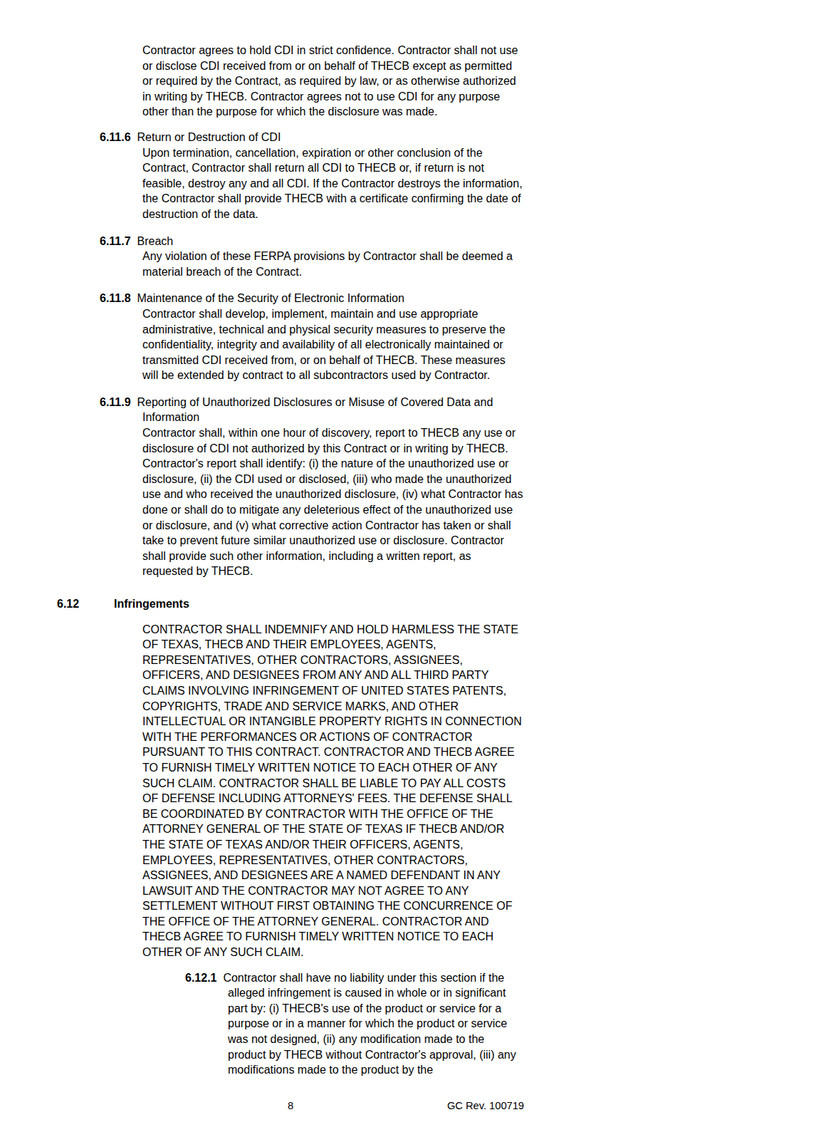Contractor agrees to hold CDI in strict confidence. Contractor shall not use or disclose CDI received from or on behalf of THECB except as permitted or required by the Contract, as required by law, or as otherwise authorized in writing by THECB. Contractor agrees not to use CDI for any purpose other than the purpose for which the disclosure was made.
6.11.6 Return or Destruction of CDI
Upon termination, cancellation, expiration or other conclusion of the Contract, Contractor shall return all CDI to THECB or, if return is not feasible, destroy any and all CDI. If the Contractor destroys the information, the Contractor shall provide THECB with a certificate confirming the date of destruction of the data.
6.11.7 Breach
Any violation of these FERPA provisions by Contractor shall be deemed a material breach of the Contract.
6.11.8 Maintenance of the Security of Electronic Information
Contractor shall develop, implement, maintain and use appropriate administrative, technical and physical security measures to preserve the confidentiality, integrity and availability of all electronically maintained or transmitted CDI received from, or on behalf of THECB. These measures will be extended by contract to all subcontractors used by Contractor.
6.11.9 Reporting of Unauthorized Disclosures or Misuse of Covered Data and Information
Contractor shall, within one hour of discovery, report to THECB any use or disclosure of CDI not authorized by this Contract or in writing by THECB. Contractor's report shall identify: (i) the nature of the unauthorized use or disclosure, (ii) the CDI used or disclosed, (iii) who made the unauthorized use and who received the unauthorized disclosure, (iv) what Contractor has done or shall do to mitigate any deleterious effect of the unauthorized use or disclosure, and (v) what corrective action Contractor has taken or shall take to prevent future similar unauthorized use or disclosure. Contractor shall provide such other information, including a written report, as requested by THECB.
6.12 Infringements
CONTRACTOR SHALL INDEMNIFY AND HOLD HARMLESS THE STATE OF TEXAS, THECB AND THEIR EMPLOYEES, AGENTS, REPRESENTATIVES, OTHER CONTRACTORS, ASSIGNEES, OFFICERS, AND DESIGNEES FROM ANY AND ALL THIRD PARTY CLAIMS INVOLVING INFRINGEMENT OF UNITED STATES PATENTS, COPYRIGHTS, TRADE AND SERVICE MARKS, AND OTHER INTELLECTUAL OR INTANGIBLE PROPERTY RIGHTS IN CONNECTION WITH THE PERFORMANCES OR ACTIONS OF CONTRACTOR PURSUANT TO THIS CONTRACT. CONTRACTOR AND THECB AGREE TO FURNISH TIMELY WRITTEN NOTICE TO EACH OTHER OF ANY SUCH CLAIM. CONTRACTOR SHALL BE LIABLE TO PAY ALL COSTS OF DEFENSE INCLUDING ATTORNEYS' FEES. THE DEFENSE SHALL BE COORDINATED BY CONTRACTOR WITH THE OFFICE OF THE ATTORNEY GENERAL OF THE STATE OF TEXAS IF THECB AND/OR THE STATE OF TEXAS AND/OR THEIR OFFICERS, AGENTS, EMPLOYEES, REPRESENTATIVES, OTHER CONTRACTORS, ASSIGNEES, AND DESIGNEES ARE A NAMED DEFENDANT IN ANY LAWSUIT AND THE CONTRACTOR MAY NOT AGREE TO ANY SETTLEMENT WITHOUT FIRST OBTAINING THE CONCURRENCE OF THE OFFICE OF THE ATTORNEY GENERAL. CONTRACTOR AND THECB AGREE TO FURNISH TIMELY WRITTEN NOTICE TO EACH OTHER OF ANY SUCH CLAIM.
6.12.1 Contractor shall have no liability under this section if the alleged infringement is caused in whole or in significant part by: (i) THECB's use of the product or service for a purpose or in a manner for which the product or service was not designed, (ii) any modification made to the product by THECB without Contractor's approval, (iii) any modifications made to the product by the
8
GC Rev. 100719